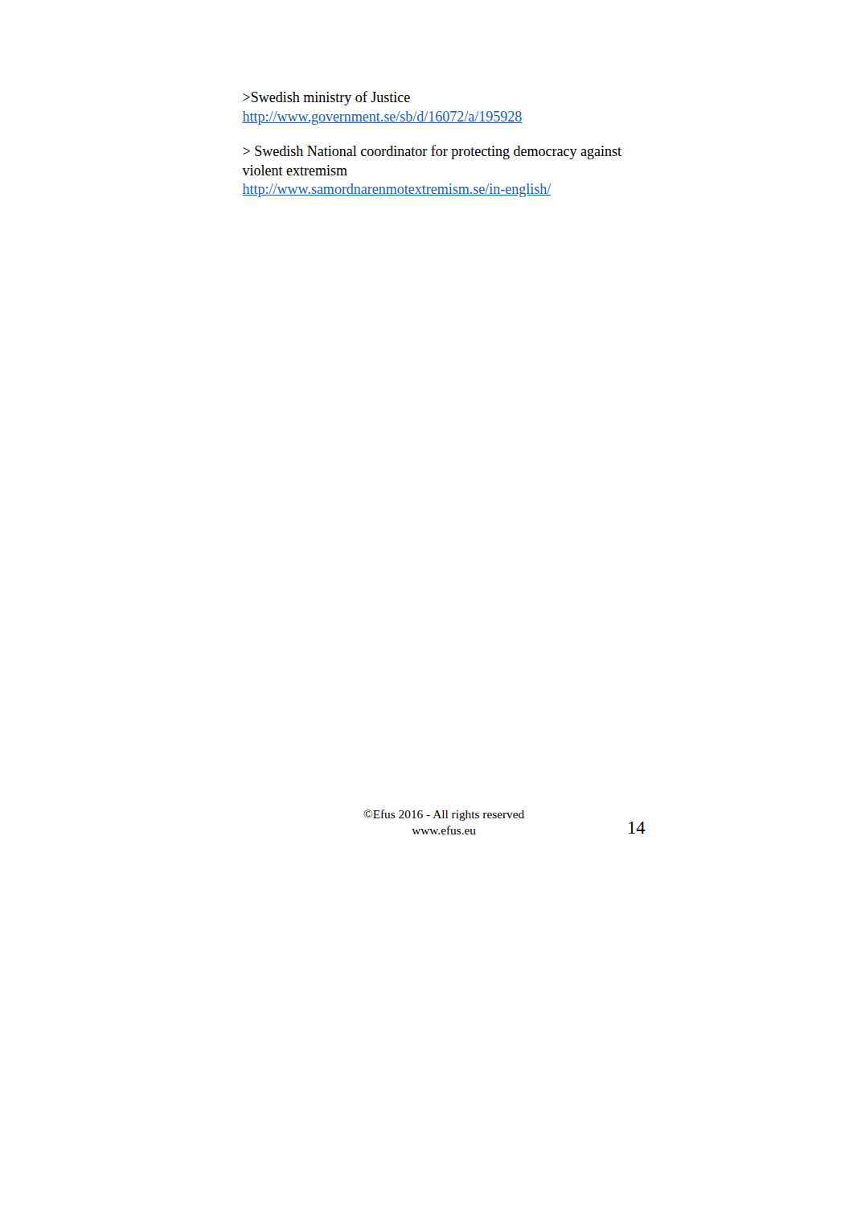>Swedish ministry of Justice
http://www.government.se/sb/d/16072/a/195928
> Swedish National coordinator for protecting democracy against violent extremism
http://www.samordnarenmotextremism.se/in-english/
©Efus 2016 - All rights reserved
www.efus.eu
14